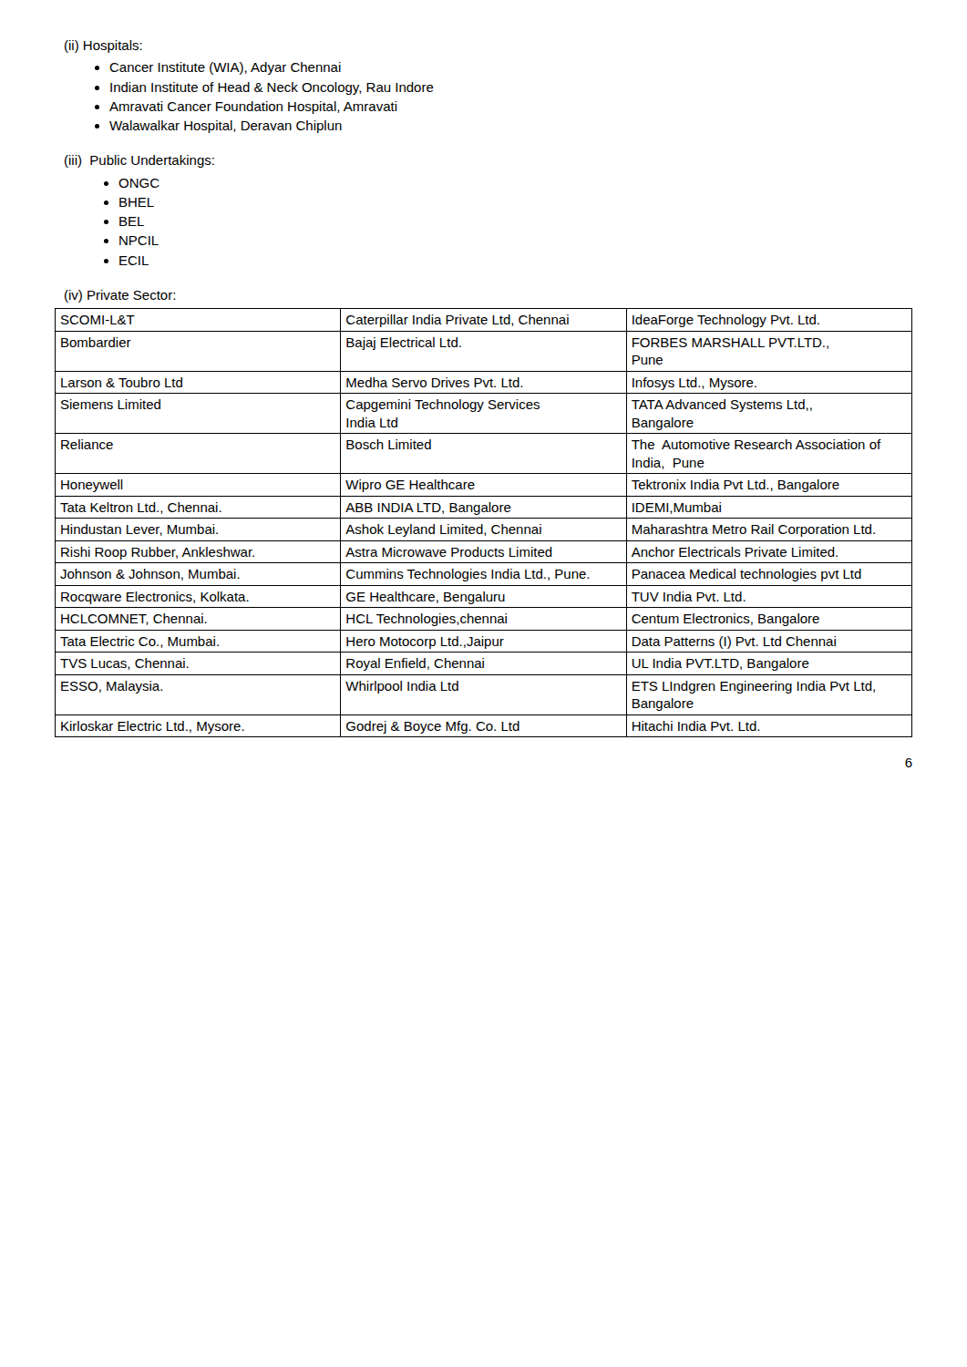(ii) Hospitals:
Cancer Institute (WIA), Adyar Chennai
Indian Institute of Head & Neck Oncology, Rau Indore
Amravati Cancer Foundation Hospital, Amravati
Walawalkar Hospital, Deravan Chiplun
(iii) Public Undertakings:
ONGC
BHEL
BEL
NPCIL
ECIL
(iv) Private Sector:
| SCOMI-L&T | Caterpillar India Private Ltd, Chennai | IdeaForge Technology Pvt. Ltd. |
| Bombardier | Bajaj Electrical Ltd. | FORBES MARSHALL PVT.LTD., Pune |
| Larson & Toubro Ltd | Medha Servo Drives Pvt. Ltd. | Infosys Ltd., Mysore. |
| Siemens Limited | Capgemini Technology Services India Ltd | TATA Advanced Systems Ltd,, Bangalore |
| Reliance | Bosch Limited | The Automotive Research Association of India, Pune |
| Honeywell | Wipro GE Healthcare | Tektronix India Pvt Ltd., Bangalore |
| Tata Keltron Ltd., Chennai. | ABB INDIA LTD, Bangalore | IDEMI,Mumbai |
| Hindustan Lever, Mumbai. | Ashok Leyland Limited, Chennai | Maharashtra Metro Rail Corporation Ltd. |
| Rishi Roop Rubber, Ankleshwar. | Astra Microwave Products Limited | Anchor Electricals Private Limited. |
| Johnson & Johnson, Mumbai. | Cummins Technologies India Ltd., Pune. | Panacea Medical technologies pvt Ltd |
| Rocqware Electronics, Kolkata. | GE Healthcare, Bengaluru | TUV India Pvt. Ltd. |
| HCLCOMNET, Chennai. | HCL Technologies,chennai | Centum Electronics, Bangalore |
| Tata Electric Co., Mumbai. | Hero Motocorp Ltd.,Jaipur | Data Patterns (I) Pvt. Ltd Chennai |
| TVS Lucas, Chennai. | Royal Enfield, Chennai | UL India PVT.LTD, Bangalore |
| ESSO, Malaysia. | Whirlpool India Ltd | ETS LIndgren Engineering India Pvt Ltd, Bangalore |
| Kirloskar Electric Ltd., Mysore. | Godrej & Boyce Mfg. Co. Ltd | Hitachi India Pvt. Ltd. |
6